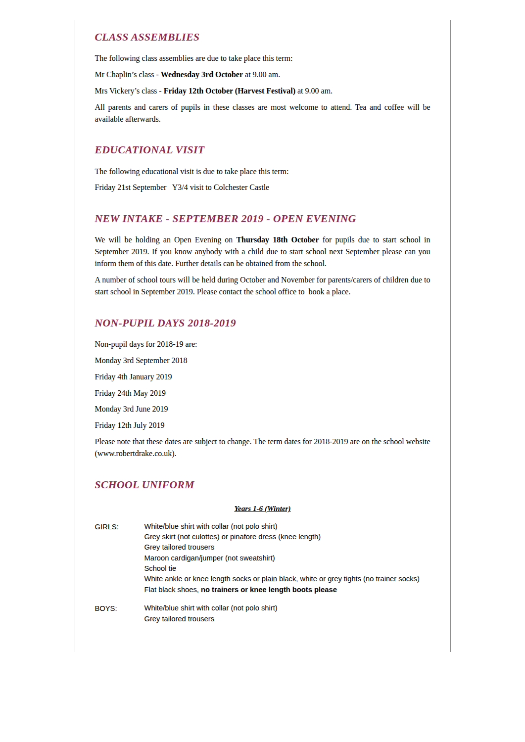CLASS ASSEMBLIES
The following class assemblies are due to take place this term:
Mr Chaplin’s class - Wednesday 3rd October at 9.00 am.
Mrs Vickery’s class - Friday 12th October (Harvest Festival) at 9.00 am.
All parents and carers of pupils in these classes are most welcome to attend. Tea and coffee will be available afterwards.
EDUCATIONAL VISIT
The following educational visit is due to take place this term:
Friday 21st September Y3/4 visit to Colchester Castle
NEW INTAKE - SEPTEMBER 2019 - OPEN EVENING
We will be holding an Open Evening on Thursday 18th October for pupils due to start school in September 2019. If you know anybody with a child due to start school next September please can you inform them of this date. Further details can be obtained from the school.
A number of school tours will be held during October and November for parents/carers of children due to start school in September 2019. Please contact the school office to book a place.
NON-PUPIL DAYS 2018-2019
Non-pupil days for 2018-19 are:
Monday 3rd September 2018
Friday 4th January 2019
Friday 24th May 2019
Monday 3rd June 2019
Friday 12th July 2019
Please note that these dates are subject to change. The term dates for 2018-2019 are on the school website (www.robertdrake.co.uk).
SCHOOL UNIFORM
Years 1-6 (Winter)
| GIRLS: | White/blue shirt with collar (not polo shirt) Grey skirt (not culottes) or pinafore dress (knee length) Grey tailored trousers Maroon cardigan/jumper (not sweatshirt) School tie White ankle or knee length socks or plain black, white or grey tights (no trainer socks) Flat black shoes, no trainers or knee length boots please |
| BOYS: | White/blue shirt with collar (not polo shirt) Grey tailored trousers |